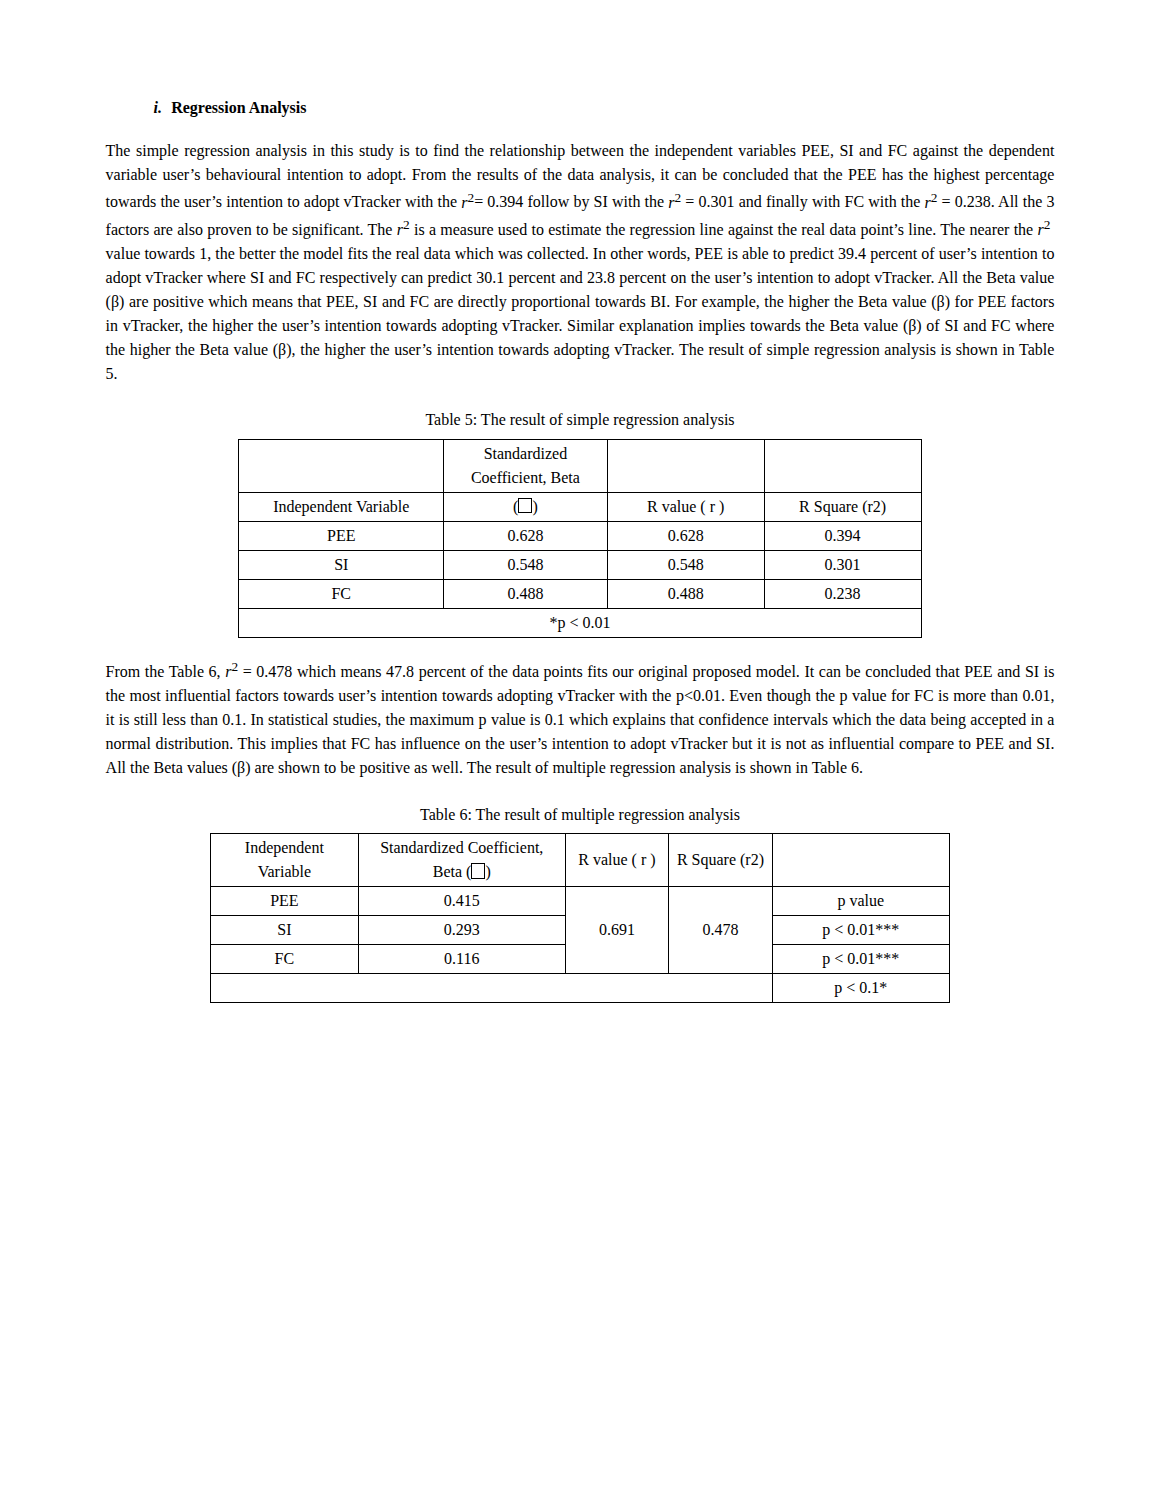i. Regression Analysis
The simple regression analysis in this study is to find the relationship between the independent variables PEE, SI and FC against the dependent variable user’s behavioural intention to adopt. From the results of the data analysis, it can be concluded that the PEE has the highest percentage towards the user’s intention to adopt vTracker with the r2= 0.394 follow by SI with the r2 = 0.301 and finally with FC with the r2 = 0.238. All the 3 factors are also proven to be significant. The r2 is a measure used to estimate the regression line against the real data point’s line. The nearer the r2 value towards 1, the better the model fits the real data which was collected. In other words, PEE is able to predict 39.4 percent of user’s intention to adopt vTracker where SI and FC respectively can predict 30.1 percent and 23.8 percent on the user’s intention to adopt vTracker. All the Beta value (β) are positive which means that PEE, SI and FC are directly proportional towards BI. For example, the higher the Beta value (β) for PEE factors in vTracker, the higher the user’s intention towards adopting vTracker. Similar explanation implies towards the Beta value (β) of SI and FC where the higher the Beta value (β), the higher the user’s intention towards adopting vTracker. The result of simple regression analysis is shown in Table 5.
Table 5: The result of simple regression analysis
| | Standardized Coefficient, Beta | | |
| Independent Variable | ( ) | R value ( r ) | R Square (r2) |
| PEE | 0.628 | 0.628 | 0.394 |
| SI | 0.548 | 0.548 | 0.301 |
| FC | 0.488 | 0.488 | 0.238 |
| *p < 0.01 |
From the Table 6, r2 = 0.478 which means 47.8 percent of the data points fits our original proposed model. It can be concluded that PEE and SI is the most influential factors towards user’s intention towards adopting vTracker with the p<0.01. Even though the p value for FC is more than 0.01, it is still less than 0.1. In statistical studies, the maximum p value is 0.1 which explains that confidence intervals which the data being accepted in a normal distribution. This implies that FC has influence on the user’s intention to adopt vTracker but it is not as influential compare to PEE and SI. All the Beta values (β) are shown to be positive as well. The result of multiple regression analysis is shown in Table 6.
Table 6: The result of multiple regression analysis
| Independent Variable | Standardized Coefficient, Beta ( ) | R value ( r ) | R Square (r2) | |
| PEE | 0.415 | 0.691 | 0.478 | p value |
| SI | 0.293 | p < 0.01*** |
| FC | 0.116 | p < 0.01*** |
| | p < 0.1* |